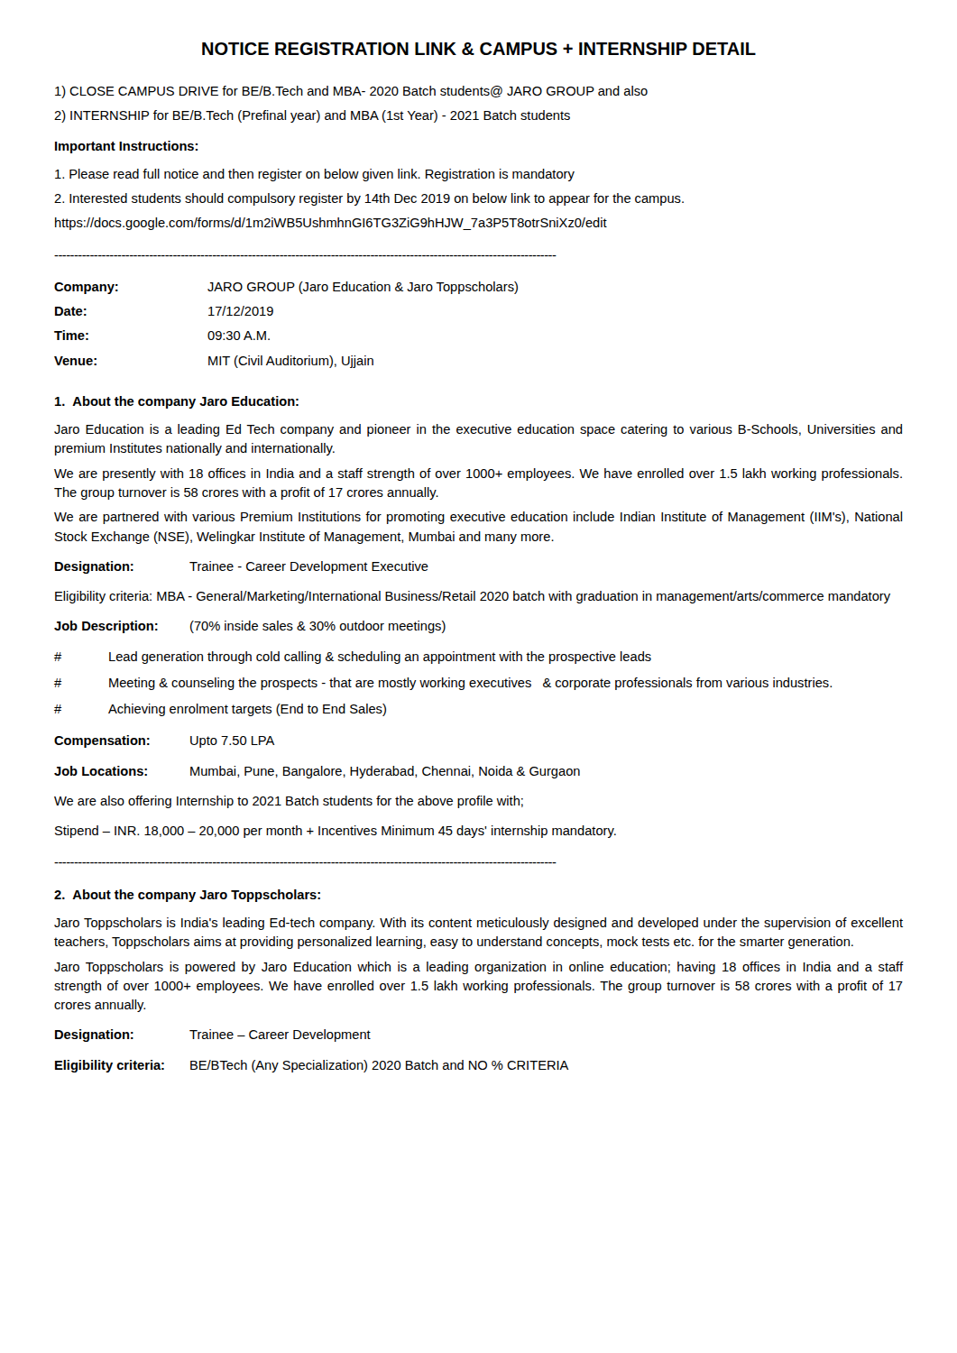NOTICE REGISTRATION LINK & CAMPUS + INTERNSHIP DETAIL
1) CLOSE CAMPUS DRIVE for BE/B.Tech and MBA- 2020 Batch students@ JARO GROUP and also
2) INTERNSHIP for BE/B.Tech (Prefinal year) and MBA (1st Year) - 2021 Batch students
Important Instructions:
1. Please read full notice and then register on below given link. Registration is mandatory
2. Interested students should compulsory register by 14th Dec 2019 on below link to appear for the campus.
https://docs.google.com/forms/d/1m2iWB5UshmhnGI6TG3ZiG9hHJW_7a3P5T8otrSniXz0/edit
-------------------------------------------------------------------------------------------------------------------------------
| Company: | JARO GROUP (Jaro Education & Jaro Toppscholars) |
| Date: | 17/12/2019 |
| Time: | 09:30 A.M. |
| Venue: | MIT (Civil Auditorium), Ujjain |
1. About the company Jaro Education:
Jaro Education is a leading Ed Tech company and pioneer in the executive education space catering to various B-Schools, Universities and premium Institutes nationally and internationally.
We are presently with 18 offices in India and a staff strength of over 1000+ employees. We have enrolled over 1.5 lakh working professionals. The group turnover is 58 crores with a profit of 17 crores annually.
We are partnered with various Premium Institutions for promoting executive education include Indian Institute of Management (IIM's), National Stock Exchange (NSE), Welingkar Institute of Management, Mumbai and many more.
Designation: Trainee - Career Development Executive
Eligibility criteria: MBA - General/Marketing/International Business/Retail 2020 batch with graduation in management/arts/commerce mandatory
Job Description:(70% inside sales & 30% outdoor meetings)
#Lead generation through cold calling & scheduling an appointment with the prospective leads
#Meeting & counseling the prospects - that are mostly working executives & corporate professionals from various industries.
#Achieving enrolment targets (End to End Sales)
Compensation: Upto 7.50 LPA
Job Locations: Mumbai, Pune, Bangalore, Hyderabad, Chennai, Noida & Gurgaon
We are also offering Internship to 2021 Batch students for the above profile with;
Stipend – INR. 18,000 – 20,000 per month + Incentives Minimum 45 days' internship mandatory.
-------------------------------------------------------------------------------------------------------------------------------
2. About the company Jaro Toppscholars:
Jaro Toppscholars is India's leading Ed-tech company. With its content meticulously designed and developed under the supervision of excellent teachers, Toppscholars aims at providing personalized learning, easy to understand concepts, mock tests etc. for the smarter generation.
Jaro Toppscholars is powered by Jaro Education which is a leading organization in online education; having 18 offices in India and a staff strength of over 1000+ employees. We have enrolled over 1.5 lakh working professionals. The group turnover is 58 crores with a profit of 17 crores annually.
Designation: Trainee – Career Development
Eligibility criteria: BE/BTech (Any Specialization) 2020 Batch and NO % CRITERIA